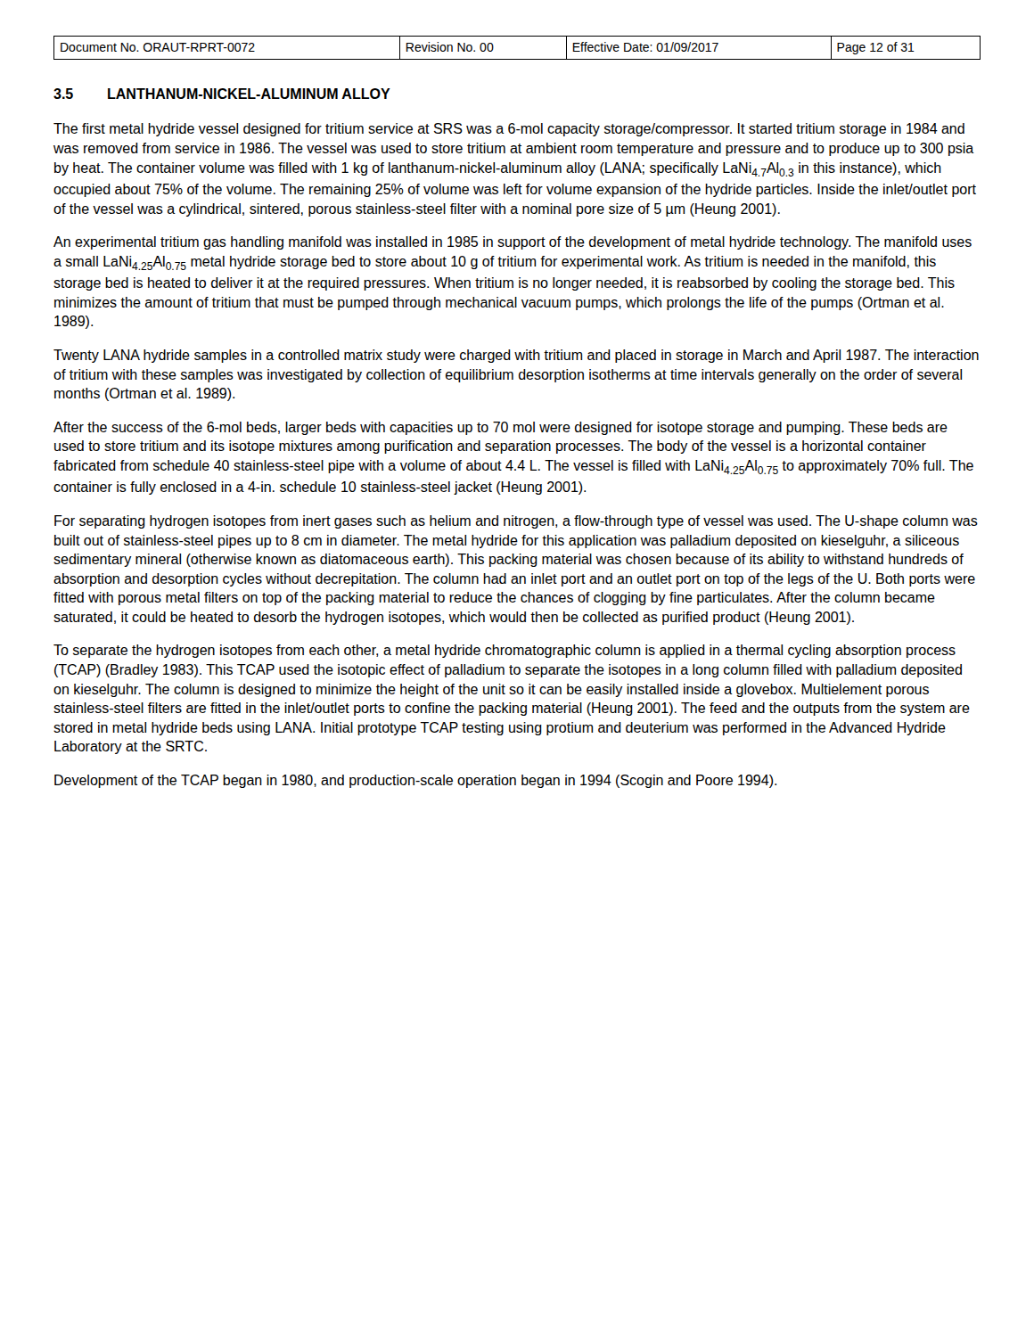| Document No. ORAUT-RPRT-0072 | Revision No. 00 | Effective Date: 01/09/2017 | Page 12 of 31 |
3.5 LANTHANUM-NICKEL-ALUMINUM ALLOY
The first metal hydride vessel designed for tritium service at SRS was a 6-mol capacity storage/compressor. It started tritium storage in 1984 and was removed from service in 1986. The vessel was used to store tritium at ambient room temperature and pressure and to produce up to 300 psia by heat. The container volume was filled with 1 kg of lanthanum-nickel-aluminum alloy (LANA; specifically LaNi4.7Al0.3 in this instance), which occupied about 75% of the volume. The remaining 25% of volume was left for volume expansion of the hydride particles. Inside the inlet/outlet port of the vessel was a cylindrical, sintered, porous stainless-steel filter with a nominal pore size of 5 µm (Heung 2001).
An experimental tritium gas handling manifold was installed in 1985 in support of the development of metal hydride technology. The manifold uses a small LaNi4.25Al0.75 metal hydride storage bed to store about 10 g of tritium for experimental work. As tritium is needed in the manifold, this storage bed is heated to deliver it at the required pressures. When tritium is no longer needed, it is reabsorbed by cooling the storage bed. This minimizes the amount of tritium that must be pumped through mechanical vacuum pumps, which prolongs the life of the pumps (Ortman et al. 1989).
Twenty LANA hydride samples in a controlled matrix study were charged with tritium and placed in storage in March and April 1987. The interaction of tritium with these samples was investigated by collection of equilibrium desorption isotherms at time intervals generally on the order of several months (Ortman et al. 1989).
After the success of the 6-mol beds, larger beds with capacities up to 70 mol were designed for isotope storage and pumping. These beds are used to store tritium and its isotope mixtures among purification and separation processes. The body of the vessel is a horizontal container fabricated from schedule 40 stainless-steel pipe with a volume of about 4.4 L. The vessel is filled with LaNi4.25Al0.75 to approximately 70% full. The container is fully enclosed in a 4-in. schedule 10 stainless-steel jacket (Heung 2001).
For separating hydrogen isotopes from inert gases such as helium and nitrogen, a flow-through type of vessel was used. The U-shape column was built out of stainless-steel pipes up to 8 cm in diameter. The metal hydride for this application was palladium deposited on kieselguhr, a siliceous sedimentary mineral (otherwise known as diatomaceous earth). This packing material was chosen because of its ability to withstand hundreds of absorption and desorption cycles without decrepitation. The column had an inlet port and an outlet port on top of the legs of the U. Both ports were fitted with porous metal filters on top of the packing material to reduce the chances of clogging by fine particulates. After the column became saturated, it could be heated to desorb the hydrogen isotopes, which would then be collected as purified product (Heung 2001).
To separate the hydrogen isotopes from each other, a metal hydride chromatographic column is applied in a thermal cycling absorption process (TCAP) (Bradley 1983). This TCAP used the isotopic effect of palladium to separate the isotopes in a long column filled with palladium deposited on kieselguhr. The column is designed to minimize the height of the unit so it can be easily installed inside a glovebox. Multielement porous stainless-steel filters are fitted in the inlet/outlet ports to confine the packing material (Heung 2001). The feed and the outputs from the system are stored in metal hydride beds using LANA. Initial prototype TCAP testing using protium and deuterium was performed in the Advanced Hydride Laboratory at the SRTC.
Development of the TCAP began in 1980, and production-scale operation began in 1994 (Scogin and Poore 1994).